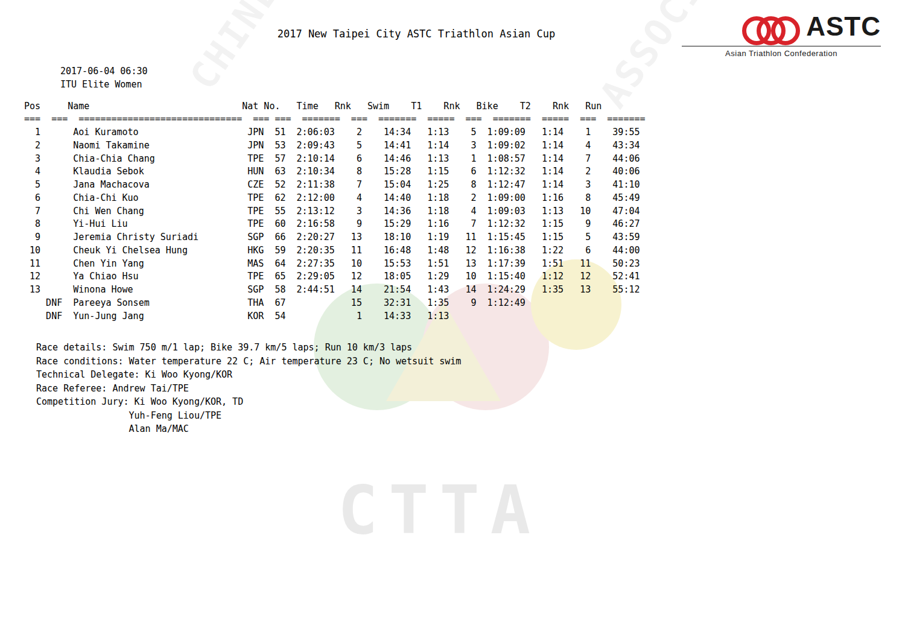CHINESE TAIPEI TRIATHLON
ASSOCIATION
CTTA
ASTC
Asian Triathlon Confederation
2017 New Taipei City ASTC Triathlon Asian Cup
2017-06-04 06:30
ITU Elite Women
Pos     Name                            Nat No.   Time   Rnk   Swim    T1    Rnk   Bike    T2    Rnk   Run
===  ===  ==============================  === ===  =======  ===  =======  =====  ===  =======  =====  ===  =======
  1      Aoi Kuramoto                    JPN  51  2:06:03    2    14:34   1:13    5  1:09:09   1:14    1    39:55
  2      Naomi Takamine                  JPN  53  2:09:43    5    14:41   1:14    3  1:09:02   1:14    4    43:34
  3      Chia-Chia Chang                 TPE  57  2:10:14    6    14:46   1:13    1  1:08:57   1:14    7    44:06
  4      Klaudia Sebok                   HUN  63  2:10:34    8    15:28   1:15    6  1:12:32   1:14    2    40:06
  5      Jana Machacova                  CZE  52  2:11:38    7    15:04   1:25    8  1:12:47   1:14    3    41:10
  6      Chia-Chi Kuo                    TPE  62  2:12:00    4    14:40   1:18    2  1:09:00   1:16    8    45:49
  7      Chi Wen Chang                   TPE  55  2:13:12    3    14:36   1:18    4  1:09:03   1:13   10    47:04
  8      Yi-Hui Liu                      TPE  60  2:16:58    9    15:29   1:16    7  1:12:32   1:15    9    46:27
  9      Jeremia Christy Suriadi         SGP  66  2:20:27   13    18:10   1:19   11  1:15:45   1:15    5    43:59
 10      Cheuk Yi Chelsea Hung           HKG  59  2:20:35   11    16:48   1:48   12  1:16:38   1:22    6    44:00
 11      Chen Yin Yang                   MAS  64  2:27:35   10    15:53   1:51   13  1:17:39   1:51   11    50:23
 12      Ya Chiao Hsu                    TPE  65  2:29:05   12    18:05   1:29   10  1:15:40   1:12   12    52:41
 13      Winona Howe                     SGP  58  2:44:51   14    21:54   1:43   14  1:24:29   1:35   13    55:12
    DNF  Pareeya Sonsem                  THA  67            15    32:31   1:35    9  1:12:49
    DNF  Yun-Jung Jang                   KOR  54             1    14:33   1:13
Race details: Swim 750 m/1 lap; Bike 39.7 km/5 laps; Run 10 km/3 laps
Race conditions: Water temperature 22 C; Air temperature 23 C; No wetsuit swim
Technical Delegate: Ki Woo Kyong/KOR
Race Referee: Andrew Tai/TPE
Competition Jury: Ki Woo Kyong/KOR, TD
                 Yuh-Feng Liou/TPE
                 Alan Ma/MAC